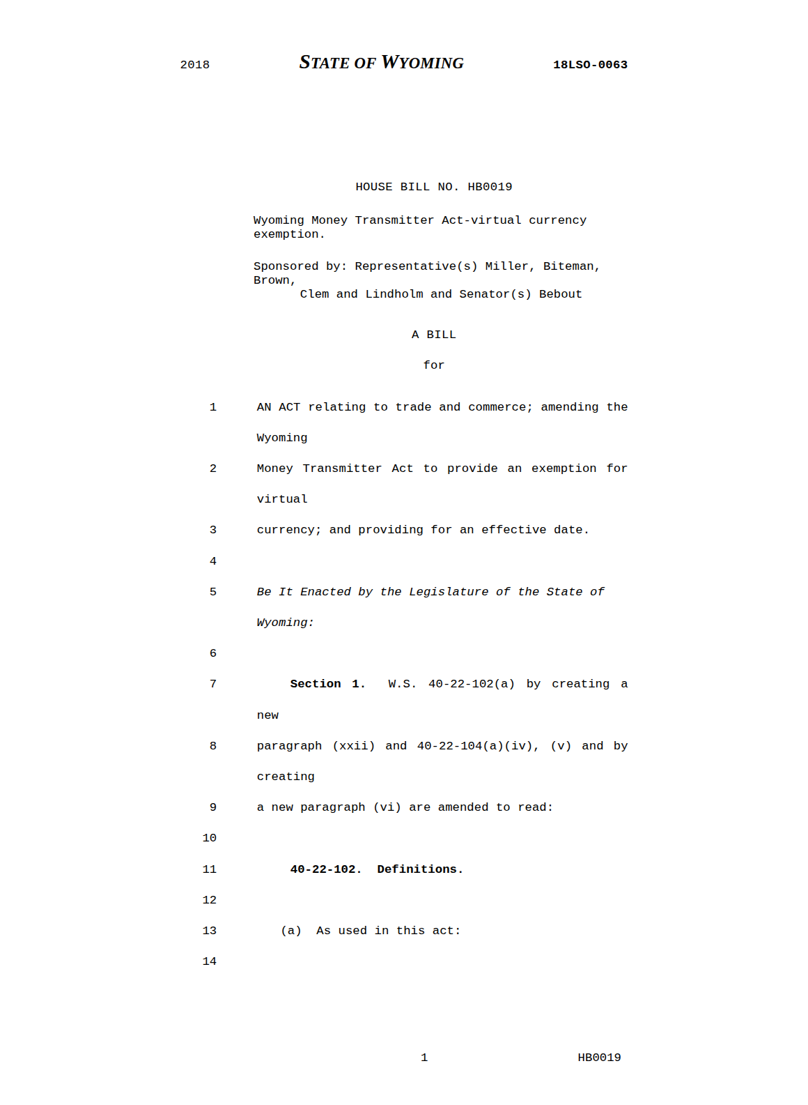2018
STATE OF WYOMING
18LSO-0063
HOUSE BILL NO. HB0019
Wyoming Money Transmitter Act-virtual currency exemption.
Sponsored by: Representative(s) Miller, Biteman, Brown, Clem and Lindholm and Senator(s) Bebout
A BILL
for
AN ACT relating to trade and commerce; amending the Wyoming
Money Transmitter Act to provide an exemption for virtual
currency; and providing for an effective date.
Be It Enacted by the Legislature of the State of Wyoming:
Section 1. W.S. 40-22-102(a) by creating a new
paragraph (xxii) and 40-22-104(a)(iv), (v) and by creating
a new paragraph (vi) are amended to read:
40-22-102. Definitions.
(a) As used in this act:
1
HB0019